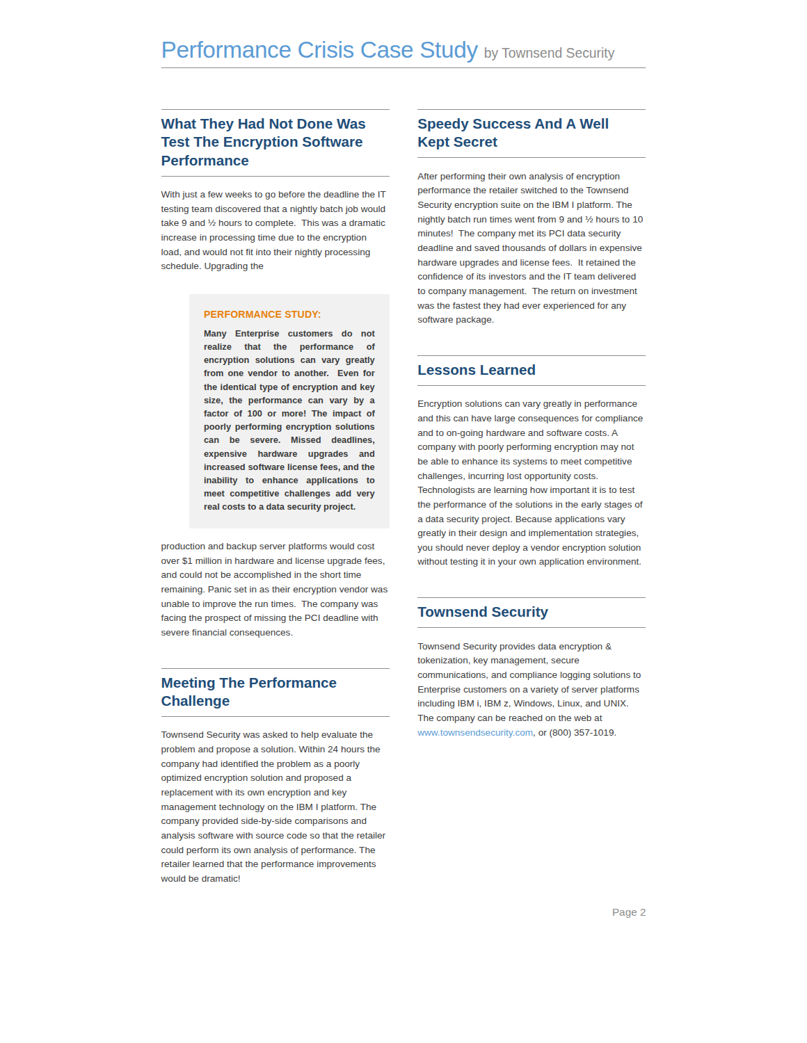Performance Crisis Case Study by Townsend Security
What They Had Not Done Was
Test The Encryption Software
Performance
With just a few weeks to go before the deadline the IT testing team discovered that a nightly batch job would take 9 and ½ hours to complete. This was a dramatic increase in processing time due to the encryption load, and would not fit into their nightly processing schedule. Upgrading the
PERFORMANCE STUDY:
Many Enterprise customers do not realize that the performance of encryption solutions can vary greatly from one vendor to another. Even for the identical type of encryption and key size, the performance can vary by a factor of 100 or more! The impact of poorly performing encryption solutions can be severe. Missed deadlines, expensive hardware upgrades and increased software license fees, and the inability to enhance applications to meet competitive challenges add very real costs to a data security project.
production and backup server platforms would cost over $1 million in hardware and license upgrade fees, and could not be accomplished in the short time remaining. Panic set in as their encryption vendor was unable to improve the run times. The company was facing the prospect of missing the PCI deadline with severe financial consequences.
Meeting The Performance
Challenge
Townsend Security was asked to help evaluate the problem and propose a solution. Within 24 hours the company had identified the problem as a poorly optimized encryption solution and proposed a replacement with its own encryption and key management technology on the IBM I platform. The company provided side-by-side comparisons and analysis software with source code so that the retailer could perform its own analysis of performance. The retailer learned that the performance improvements would be dramatic!
Speedy Success And A Well
Kept Secret
After performing their own analysis of encryption performance the retailer switched to the Townsend Security encryption suite on the IBM I platform. The nightly batch run times went from 9 and ½ hours to 10 minutes! The company met its PCI data security deadline and saved thousands of dollars in expensive hardware upgrades and license fees. It retained the confidence of its investors and the IT team delivered to company management. The return on investment was the fastest they had ever experienced for any software package.
Lessons Learned
Encryption solutions can vary greatly in performance and this can have large consequences for compliance and to on-going hardware and software costs. A company with poorly performing encryption may not be able to enhance its systems to meet competitive challenges, incurring lost opportunity costs. Technologists are learning how important it is to test the performance of the solutions in the early stages of a data security project. Because applications vary greatly in their design and implementation strategies, you should never deploy a vendor encryption solution without testing it in your own application environment.
Townsend Security
Townsend Security provides data encryption & tokenization, key management, secure communications, and compliance logging solutions to Enterprise customers on a variety of server platforms including IBM i, IBM z, Windows, Linux, and UNIX. The company can be reached on the web at www.townsendsecurity.com, or (800) 357-1019.
Page 2